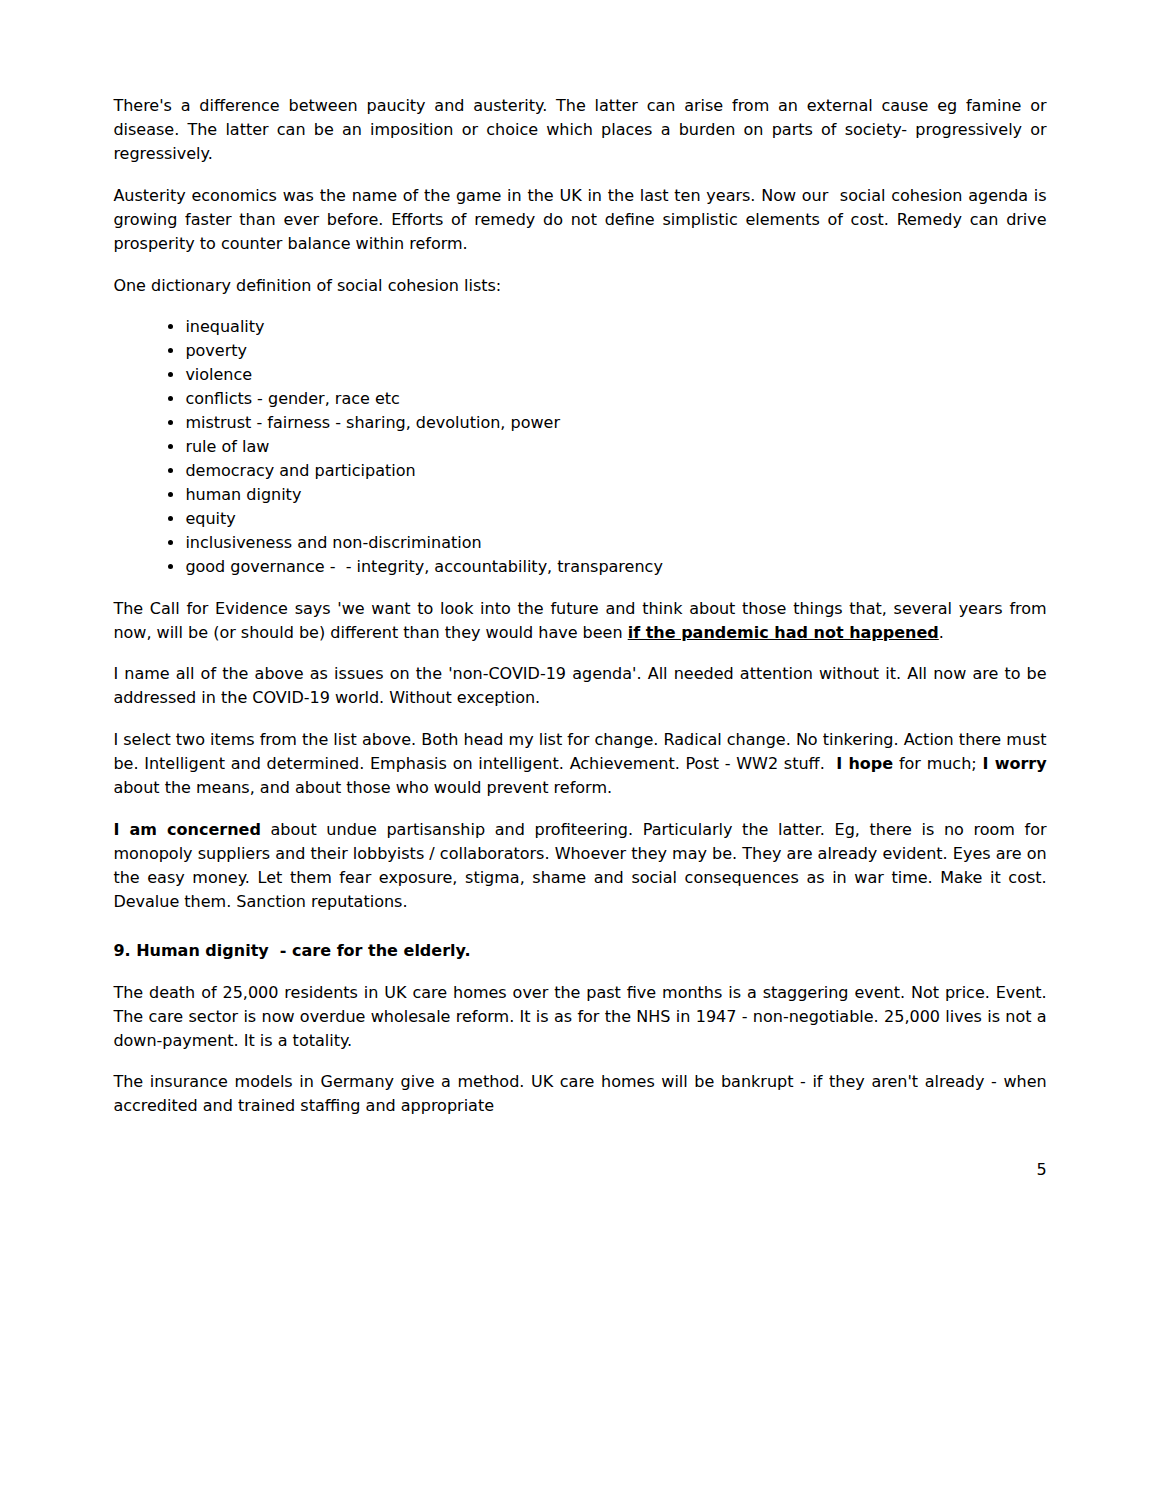There's a difference between paucity and austerity. The latter can arise from an external cause eg famine or disease. The latter can be an imposition or choice which places a burden on parts of society- progressively or regressively.
Austerity economics was the name of the game in the UK in the last ten years. Now our social cohesion agenda is growing faster than ever before. Efforts of remedy do not define simplistic elements of cost. Remedy can drive prosperity to counter balance within reform.
One dictionary definition of social cohesion lists:
inequality
poverty
violence
conflicts - gender, race etc
mistrust - fairness - sharing, devolution, power
rule of law
democracy and participation
human dignity
equity
inclusiveness and non-discrimination
good governance - - integrity, accountability, transparency
The Call for Evidence says 'we want to look into the future and think about those things that, several years from now, will be (or should be) different than they would have been if the pandemic had not happened.
I name all of the above as issues on the 'non-COVID-19 agenda'. All needed attention without it. All now are to be addressed in the COVID-19 world. Without exception.
I select two items from the list above. Both head my list for change. Radical change. No tinkering. Action there must be. Intelligent and determined. Emphasis on intelligent. Achievement. Post - WW2 stuff. I hope for much; I worry about the means, and about those who would prevent reform.
I am concerned about undue partisanship and profiteering. Particularly the latter. Eg, there is no room for monopoly suppliers and their lobbyists / collaborators. Whoever they may be. They are already evident. Eyes are on the easy money. Let them fear exposure, stigma, shame and social consequences as in war time. Make it cost. Devalue them. Sanction reputations.
9. Human dignity - care for the elderly.
The death of 25,000 residents in UK care homes over the past five months is a staggering event. Not price. Event. The care sector is now overdue wholesale reform. It is as for the NHS in 1947 - non-negotiable. 25,000 lives is not a down-payment. It is a totality.
The insurance models in Germany give a method. UK care homes will be bankrupt - if they aren't already - when accredited and trained staffing and appropriate
5